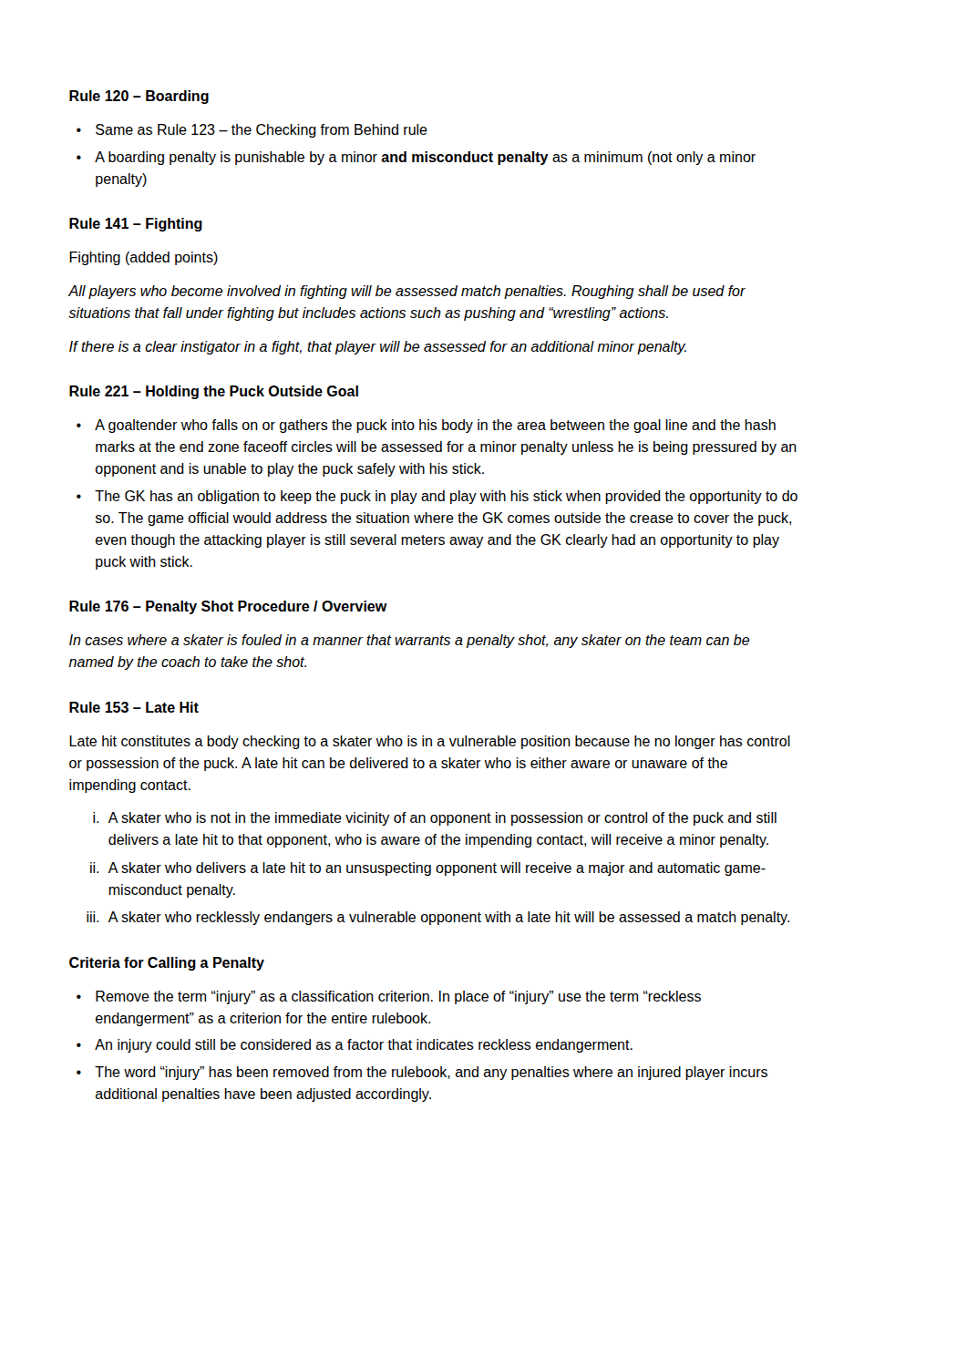Rule 120 – Boarding
Same as Rule 123 – the Checking from Behind rule
A boarding penalty is punishable by a minor and misconduct penalty as a minimum (not only a minor penalty)
Rule 141 – Fighting
Fighting (added points)
All players who become involved in fighting will be assessed match penalties. Roughing shall be used for situations that fall under fighting but includes actions such as pushing and “wrestling” actions.
If there is a clear instigator in a fight, that player will be assessed for an additional minor penalty.
Rule 221 – Holding the Puck Outside Goal
A goaltender who falls on or gathers the puck into his body in the area between the goal line and the hash marks at the end zone faceoff circles will be assessed for a minor penalty unless he is being pressured by an opponent and is unable to play the puck safely with his stick.
The GK has an obligation to keep the puck in play and play with his stick when provided the opportunity to do so. The game official would address the situation where the GK comes outside the crease to cover the puck, even though the attacking player is still several meters away and the GK clearly had an opportunity to play puck with stick.
Rule 176 – Penalty Shot Procedure / Overview
In cases where a skater is fouled in a manner that warrants a penalty shot, any skater on the team can be named by the coach to take the shot.
Rule 153 – Late Hit
Late hit constitutes a body checking to a skater who is in a vulnerable position because he no longer has control or possession of the puck. A late hit can be delivered to a skater who is either aware or unaware of the impending contact.
A skater who is not in the immediate vicinity of an opponent in possession or control of the puck and still delivers a late hit to that opponent, who is aware of the impending contact, will receive a minor penalty.
A skater who delivers a late hit to an unsuspecting opponent will receive a major and automatic game-misconduct penalty.
A skater who recklessly endangers a vulnerable opponent with a late hit will be assessed a match penalty.
Criteria for Calling a Penalty
Remove the term “injury” as a classification criterion. In place of “injury” use the term “reckless endangerment” as a criterion for the entire rulebook.
An injury could still be considered as a factor that indicates reckless endangerment.
The word “injury” has been removed from the rulebook, and any penalties where an injured player incurs additional penalties have been adjusted accordingly.